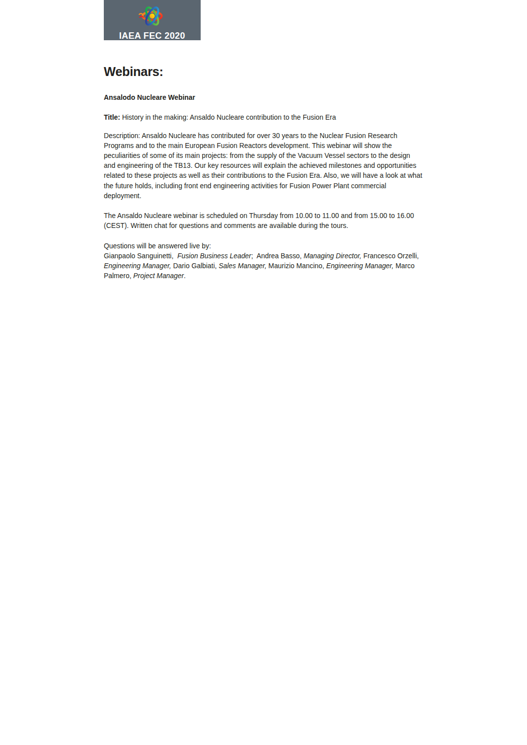IAEA FEC 2020
Webinars:
Ansalodo Nucleare Webinar
Title: History in the making: Ansaldo Nucleare contribution to the Fusion Era
Description: Ansaldo Nucleare has contributed for over 30 years to the Nuclear Fusion Research Programs and to the main European Fusion Reactors development. This webinar will show the peculiarities of some of its main projects: from the supply of the Vacuum Vessel sectors to the design and engineering of the TB13. Our key resources will explain the achieved milestones and opportunities related to these projects as well as their contributions to the Fusion Era. Also, we will have a look at what the future holds, including front end engineering activities for Fusion Power Plant commercial deployment.
The Ansaldo Nucleare webinar is scheduled on Thursday from 10.00 to 11.00 and from 15.00 to 16.00 (CEST). Written chat for questions and comments are available during the tours.
Questions will be answered live by:
Gianpaolo Sanguinetti, Fusion Business Leader; Andrea Basso, Managing Director, Francesco Orzelli, Engineering Manager, Dario Galbiati, Sales Manager, Maurizio Mancino, Engineering Manager, Marco Palmero, Project Manager.